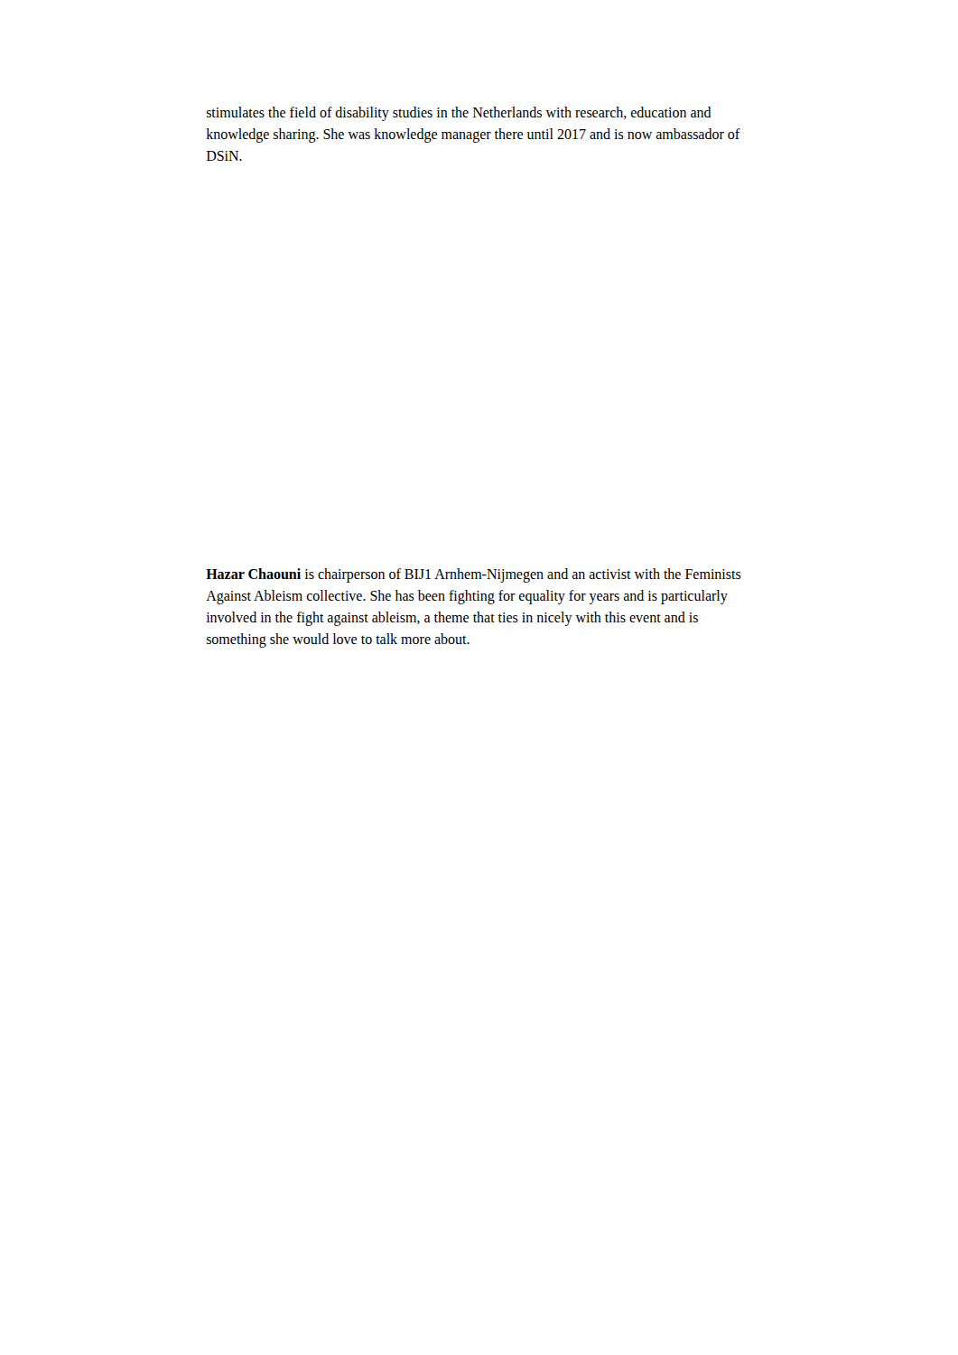stimulates the field of disability studies in the Netherlands with research, education and knowledge sharing. She was knowledge manager there until 2017 and is now ambassador of DSiN.
Hazar Chaouni is chairperson of BIJ1 Arnhem-Nijmegen and an activist with the Feminists Against Ableism collective. She has been fighting for equality for years and is particularly involved in the fight against ableism, a theme that ties in nicely with this event and is something she would love to talk more about.